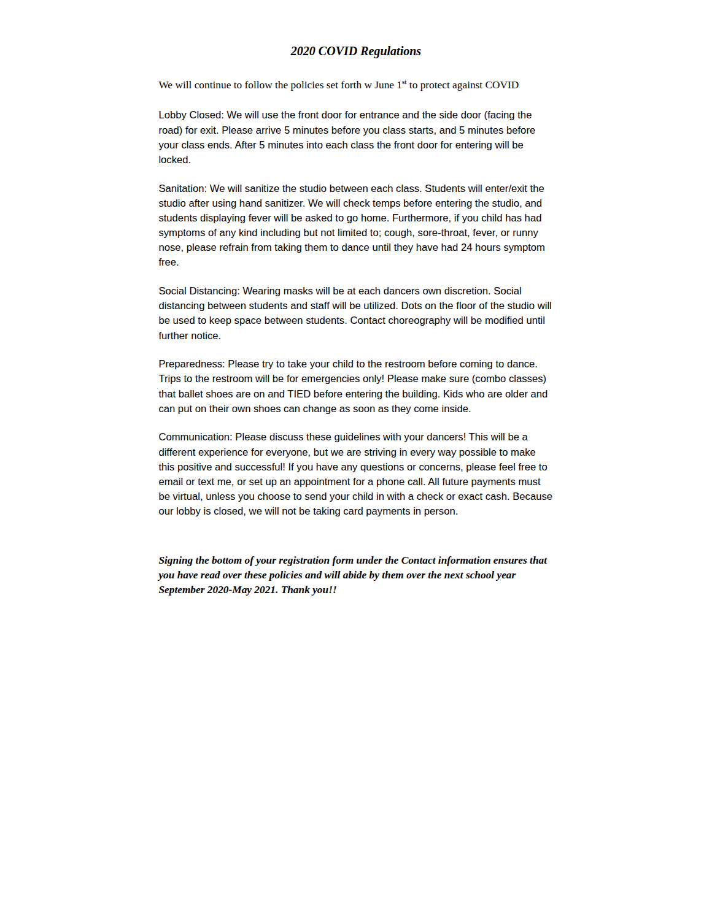2020 COVID Regulations
We will continue to follow the policies set forth w June 1st to protect against COVID
Lobby Closed: We will use the front door for entrance and the side door (facing the road) for exit. Please arrive 5 minutes before you class starts, and 5 minutes before your class ends. After 5 minutes into each class the front door for entering will be locked.
Sanitation: We will sanitize the studio between each class. Students will enter/exit the studio after using hand sanitizer. We will check temps before entering the studio, and students displaying fever will be asked to go home. Furthermore, if you child has had symptoms of any kind including but not limited to; cough, sore-throat, fever, or runny nose, please refrain from taking them to dance until they have had 24 hours symptom free.
Social Distancing: Wearing masks will be at each dancers own discretion. Social distancing between students and staff will be utilized. Dots on the floor of the studio will be used to keep space between students. Contact choreography will be modified until further notice.
Preparedness: Please try to take your child to the restroom before coming to dance. Trips to the restroom will be for emergencies only! Please make sure (combo classes) that ballet shoes are on and TIED before entering the building. Kids who are older and can put on their own shoes can change as soon as they come inside.
Communication: Please discuss these guidelines with your dancers! This will be a different experience for everyone, but we are striving in every way possible to make this positive and successful! If you have any questions or concerns, please feel free to email or text me, or set up an appointment for a phone call. All future payments must be virtual, unless you choose to send your child in with a check or exact cash. Because our lobby is closed, we will not be taking card payments in person.
Signing the bottom of your registration form under the Contact information ensures that you have read over these policies and will abide by them over the next school year September 2020-May 2021. Thank you!!